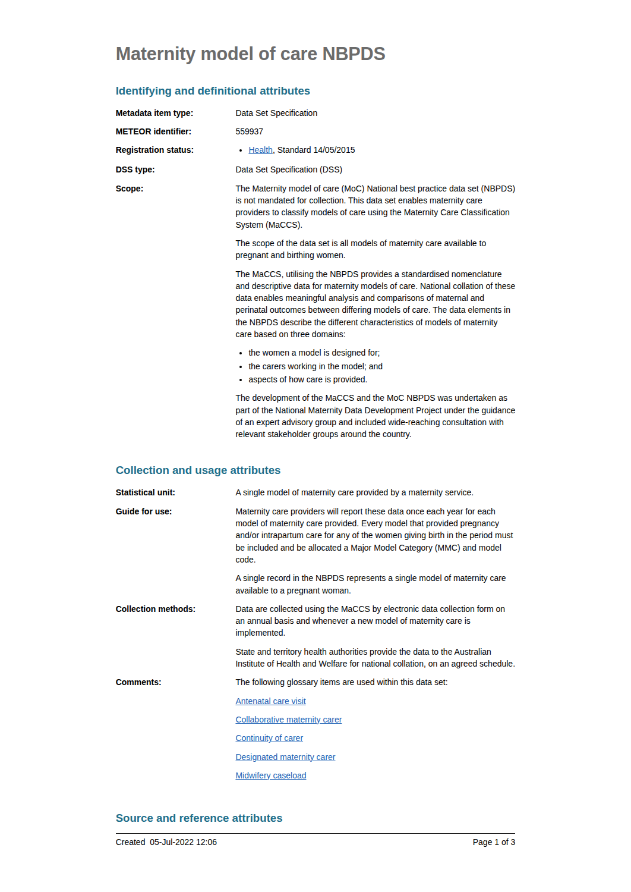Maternity model of care NBPDS
Identifying and definitional attributes
| Metadata item type: | Data Set Specification |
| METEOR identifier: | 559937 |
| Registration status: | Health , Standard 14/05/2015 |
| DSS type: | Data Set Specification (DSS) |
| Scope: | The Maternity model of care (MoC) National best practice data set (NBPDS) is not mandated for collection. This data set enables maternity care providers to classify models of care using the Maternity Care Classification System (MaCCS). The scope of the data set is all models of maternity care available to pregnant and birthing women. The MaCCS, utilising the NBPDS provides a standardised nomenclature and descriptive data for maternity models of care. National collation of these data enables meaningful analysis and comparisons of maternal and perinatal outcomes between differing models of care. The data elements in the NBPDS describe the different characteristics of models of maternity care based on three domains: the women a model is designed for; the carers working in the model; and aspects of how care is provided. The development of the MaCCS and the MoC NBPDS was undertaken as part of the National Maternity Data Development Project under the guidance of an expert advisory group and included wide-reaching consultation with relevant stakeholder groups around the country. |
Collection and usage attributes
| Statistical unit: | A single model of maternity care provided by a maternity service. |
| Guide for use: | Maternity care providers will report these data once each year for each model of maternity care provided. Every model that provided pregnancy and/or intrapartum care for any of the women giving birth in the period must be included and be allocated a Major Model Category (MMC) and model code. A single record in the NBPDS represents a single model of maternity care available to a pregnant woman. |
| Collection methods: | Data are collected using the MaCCS by electronic data collection form on an annual basis and whenever a new model of maternity care is implemented. State and territory health authorities provide the data to the Australian Institute of Health and Welfare for national collation, on an agreed schedule. |
| Comments: | The following glossary items are used within this data set: Antenatal care visit Collaborative maternity carer Continuity of carer Designated maternity carer Midwifery caseload |
Source and reference attributes
Created 05-Jul-2022 12:06 Page 1 of 3